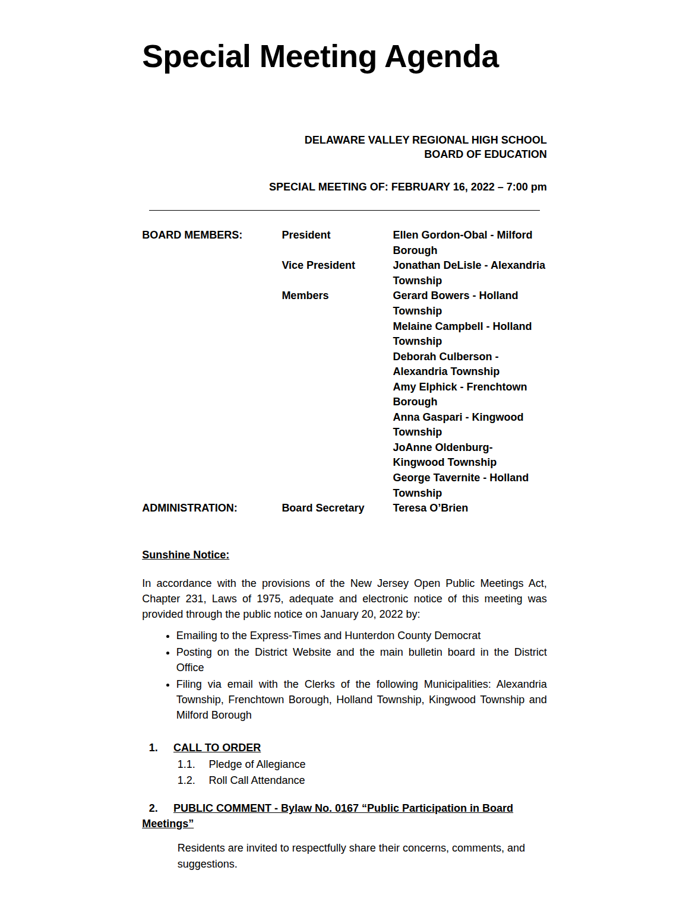Special Meeting Agenda
DELAWARE VALLEY REGIONAL HIGH SCHOOL
BOARD OF EDUCATION
SPECIAL MEETING OF: FEBRUARY 16, 2022 – 7:00 pm
| BOARD MEMBERS: | President | Ellen Gordon-Obal - Milford Borough |
| | Vice President | Jonathan DeLisle - Alexandria Township |
| | Members | Gerard Bowers - Holland Township |
| | | Melaine Campbell - Holland Township |
| | | Deborah Culberson - Alexandria Township |
| | | Amy Elphick - Frenchtown Borough |
| | | Anna Gaspari - Kingwood Township |
| | | JoAnne Oldenburg- Kingwood Township |
| | | George Tavernite - Holland Township |
| ADMINISTRATION: | Board Secretary | Teresa O’Brien |
Sunshine Notice:
In accordance with the provisions of the New Jersey Open Public Meetings Act, Chapter 231, Laws of 1975, adequate and electronic notice of this meeting was provided through the public notice on January 20, 2022 by:
Emailing to the Express-Times and Hunterdon County Democrat
Posting on the District Website and the main bulletin board in the District Office
Filing via email with the Clerks of the following Municipalities: Alexandria Township, Frenchtown Borough, Holland Township, Kingwood Township and Milford Borough
1. CALL TO ORDER
1.1. Pledge of Allegiance
1.2. Roll Call Attendance
2. PUBLIC COMMENT - Bylaw No. 0167 “Public Participation in Board Meetings”
Residents are invited to respectfully share their concerns, comments, and suggestions.